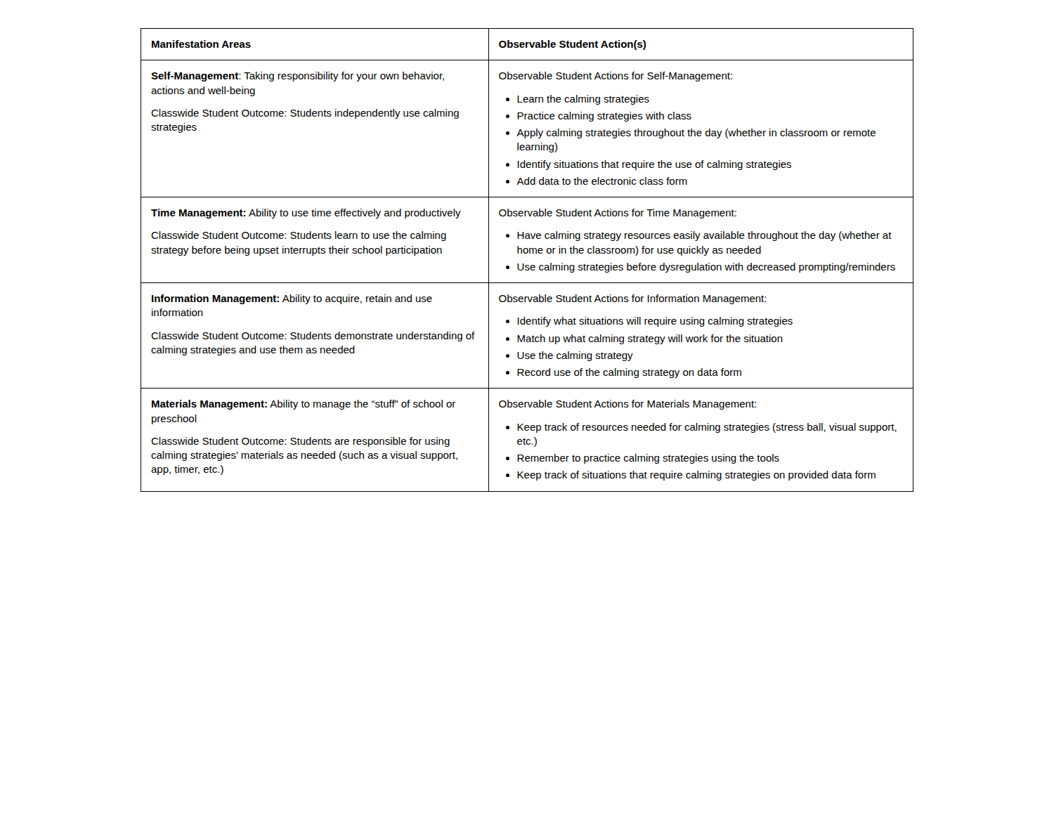| Manifestation Areas | Observable Student Action(s) |
| --- | --- |
| Self-Management : Taking responsibility for your own behavior, actions and well-being Classwide Student Outcome: Students independently use calming strategies | Observable Student Actions for Self-Management: Learn the calming strategies Practice calming strategies with class Apply calming strategies throughout the day (whether in classroom or remote learning) Identify situations that require the use of calming strategies Add data to the electronic class form |
| Time Management: Ability to use time effectively and productively Classwide Student Outcome: Students learn to use the calming strategy before being upset interrupts their school participation | Observable Student Actions for Time Management: Have calming strategy resources easily available throughout the day (whether at home or in the classroom) for use quickly as needed Use calming strategies before dysregulation with decreased prompting/reminders |
| Information Management: Ability to acquire, retain and use information Classwide Student Outcome: Students demonstrate understanding of calming strategies and use them as needed | Observable Student Actions for Information Management: Identify what situations will require using calming strategies Match up what calming strategy will work for the situation Use the calming strategy Record use of the calming strategy on data form |
| Materials Management: Ability to manage the “stuff” of school or preschool Classwide Student Outcome: Students are responsible for using calming strategies’ materials as needed (such as a visual support, app, timer, etc.) | Observable Student Actions for Materials Management: Keep track of resources needed for calming strategies (stress ball, visual support, etc.) Remember to practice calming strategies using the tools Keep track of situations that require calming strategies on provided data form |